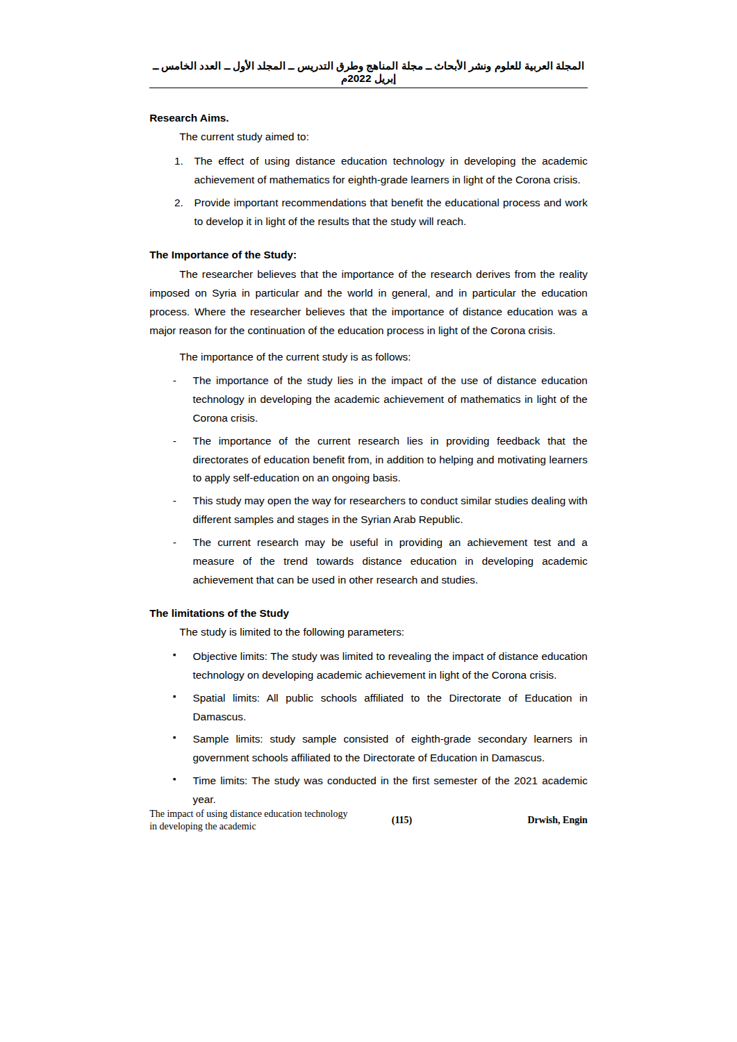المجلة العربية للعلوم ونشر الأبحاث ــ مجلة المناهج وطرق التدريس ــ المجلد الأول ــ العدد الخامس ــ إبريل 2022م
Research Aims.
The current study aimed to:
The effect of using distance education technology in developing the academic achievement of mathematics for eighth-grade learners in light of the Corona crisis.
Provide important recommendations that benefit the educational process and work to develop it in light of the results that the study will reach.
The Importance of the Study:
The researcher believes that the importance of the research derives from the reality imposed on Syria in particular and the world in general, and in particular the education process. Where the researcher believes that the importance of distance education was a major reason for the continuation of the education process in light of the Corona crisis.
The importance of the current study is as follows:
The importance of the study lies in the impact of the use of distance education technology in developing the academic achievement of mathematics in light of the Corona crisis.
The importance of the current research lies in providing feedback that the directorates of education benefit from, in addition to helping and motivating learners to apply self-education on an ongoing basis.
This study may open the way for researchers to conduct similar studies dealing with different samples and stages in the Syrian Arab Republic.
The current research may be useful in providing an achievement test and a measure of the trend towards distance education in developing academic achievement that can be used in other research and studies.
The limitations of the Study
The study is limited to the following parameters:
Objective limits: The study was limited to revealing the impact of distance education technology on developing academic achievement in light of the Corona crisis.
Spatial limits: All public schools affiliated to the Directorate of Education in Damascus.
Sample limits: study sample consisted of eighth-grade secondary learners in government schools affiliated to the Directorate of Education in Damascus.
Time limits: The study was conducted in the first semester of the 2021 academic year.
The impact of using distance education technology in developing the academic
(115)
Drwish, Engin